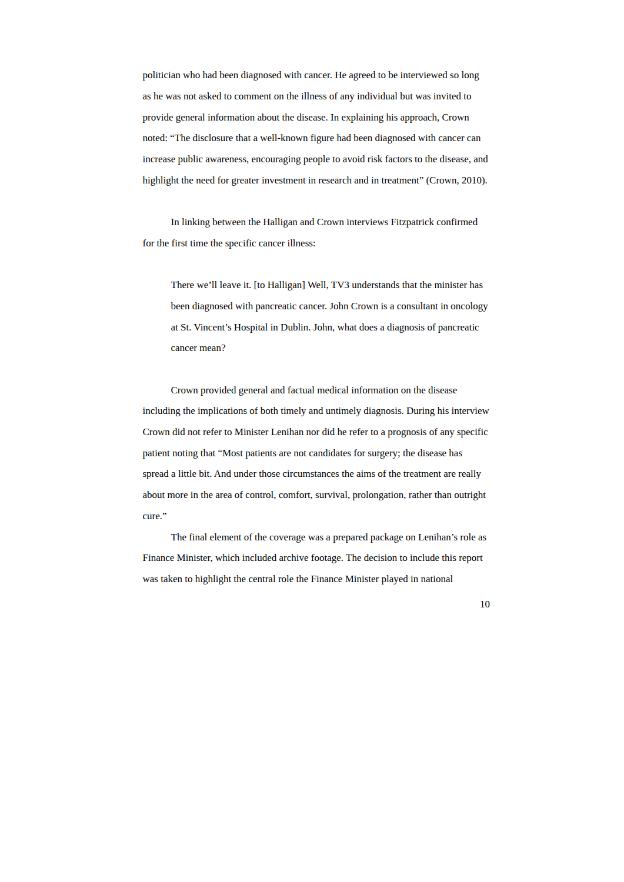politician who had been diagnosed with cancer. He agreed to be interviewed so long as he was not asked to comment on the illness of any individual but was invited to provide general information about the disease. In explaining his approach, Crown noted: “The disclosure that a well-known figure had been diagnosed with cancer can increase public awareness, encouraging people to avoid risk factors to the disease, and highlight the need for greater investment in research and in treatment” (Crown, 2010).
In linking between the Halligan and Crown interviews Fitzpatrick confirmed for the first time the specific cancer illness:
There we’ll leave it. [to Halligan] Well, TV3 understands that the minister has been diagnosed with pancreatic cancer. John Crown is a consultant in oncology at St. Vincent’s Hospital in Dublin. John, what does a diagnosis of pancreatic cancer mean?
Crown provided general and factual medical information on the disease including the implications of both timely and untimely diagnosis. During his interview Crown did not refer to Minister Lenihan nor did he refer to a prognosis of any specific patient noting that “Most patients are not candidates for surgery; the disease has spread a little bit. And under those circumstances the aims of the treatment are really about more in the area of control, comfort, survival, prolongation, rather than outright cure.”
The final element of the coverage was a prepared package on Lenihan’s role as Finance Minister, which included archive footage. The decision to include this report was taken to highlight the central role the Finance Minister played in national
10